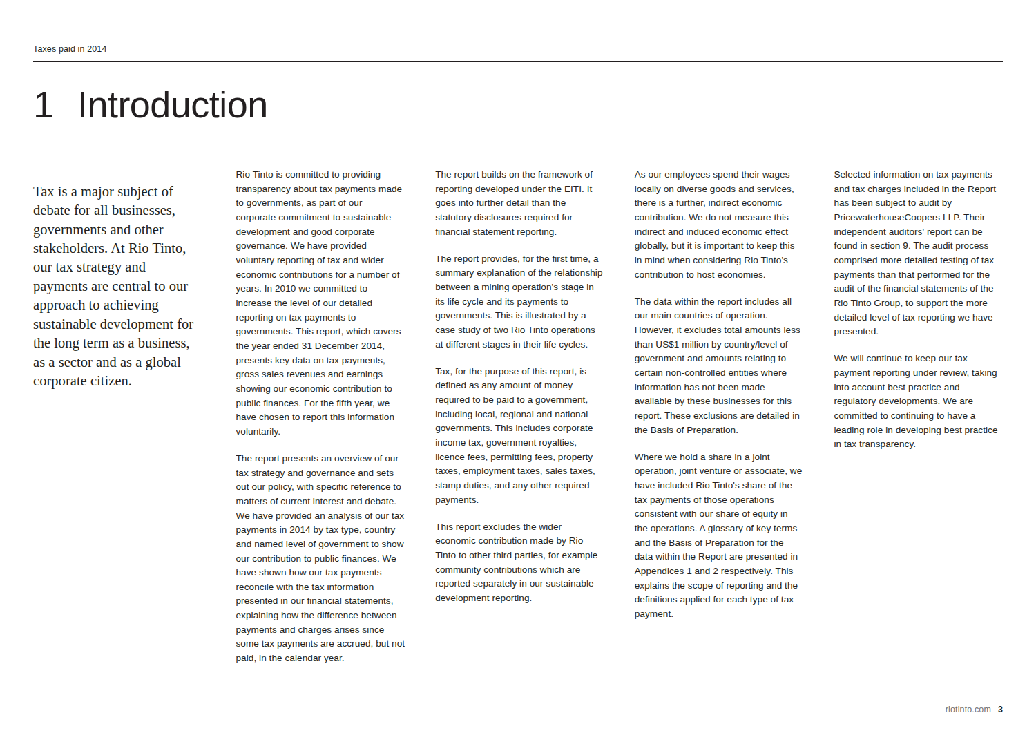Taxes paid in 2014
1 Introduction
Tax is a major subject of debate for all businesses, governments and other stakeholders. At Rio Tinto, our tax strategy and payments are central to our approach to achieving sustainable development for the long term as a business, as a sector and as a global corporate citizen.
Rio Tinto is committed to providing transparency about tax payments made to governments, as part of our corporate commitment to sustainable development and good corporate governance. We have provided voluntary reporting of tax and wider economic contributions for a number of years. In 2010 we committed to increase the level of our detailed reporting on tax payments to governments. This report, which covers the year ended 31 December 2014, presents key data on tax payments, gross sales revenues and earnings showing our economic contribution to public finances. For the fifth year, we have chosen to report this information voluntarily.
The report presents an overview of our tax strategy and governance and sets out our policy, with specific reference to matters of current interest and debate. We have provided an analysis of our tax payments in 2014 by tax type, country and named level of government to show our contribution to public finances. We have shown how our tax payments reconcile with the tax information presented in our financial statements, explaining how the difference between payments and charges arises since some tax payments are accrued, but not paid, in the calendar year.
The report builds on the framework of reporting developed under the EITI. It goes into further detail than the statutory disclosures required for financial statement reporting.
The report provides, for the first time, a summary explanation of the relationship between a mining operation's stage in its life cycle and its payments to governments. This is illustrated by a case study of two Rio Tinto operations at different stages in their life cycles.
Tax, for the purpose of this report, is defined as any amount of money required to be paid to a government, including local, regional and national governments. This includes corporate income tax, government royalties, licence fees, permitting fees, property taxes, employment taxes, sales taxes, stamp duties, and any other required payments.
This report excludes the wider economic contribution made by Rio Tinto to other third parties, for example community contributions which are reported separately in our sustainable development reporting.
As our employees spend their wages locally on diverse goods and services, there is a further, indirect economic contribution. We do not measure this indirect and induced economic effect globally, but it is important to keep this in mind when considering Rio Tinto's contribution to host economies.
The data within the report includes all our main countries of operation. However, it excludes total amounts less than US$1 million by country/level of government and amounts relating to certain non-controlled entities where information has not been made available by these businesses for this report. These exclusions are detailed in the Basis of Preparation.
Where we hold a share in a joint operation, joint venture or associate, we have included Rio Tinto's share of the tax payments of those operations consistent with our share of equity in the operations. A glossary of key terms and the Basis of Preparation for the data within the Report are presented in Appendices 1 and 2 respectively. This explains the scope of reporting and the definitions applied for each type of tax payment.
Selected information on tax payments and tax charges included in the Report has been subject to audit by PricewaterhouseCoopers LLP. Their independent auditors' report can be found in section 9. The audit process comprised more detailed testing of tax payments than that performed for the audit of the financial statements of the Rio Tinto Group, to support the more detailed level of tax reporting we have presented.
We will continue to keep our tax payment reporting under review, taking into account best practice and regulatory developments. We are committed to continuing to have a leading role in developing best practice in tax transparency.
riotinto.com3